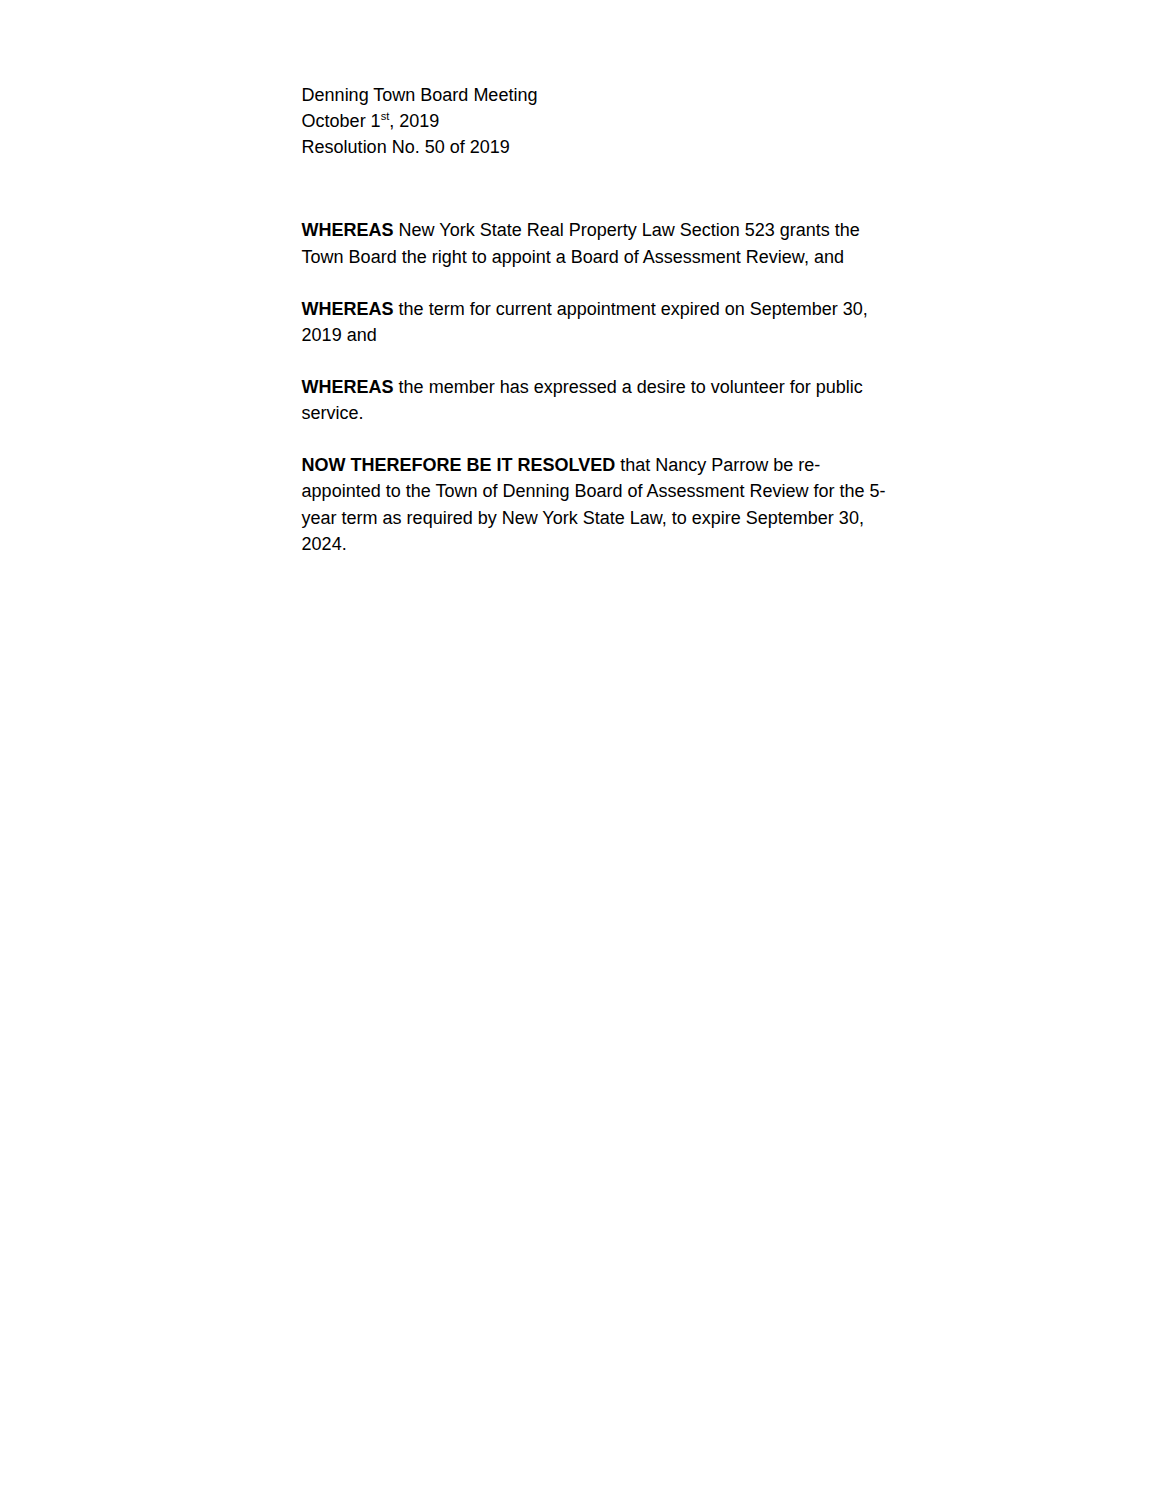Denning Town Board Meeting
October 1st, 2019
Resolution No. 50 of 2019
WHEREAS New York State Real Property Law Section 523 grants the Town Board the right to appoint a Board of Assessment Review, and
WHEREAS the term for current appointment expired on September 30, 2019 and
WHEREAS the member has expressed a desire to volunteer for public service.
NOW THEREFORE BE IT RESOLVED that Nancy Parrow be re-appointed to the Town of Denning Board of Assessment Review for the 5-year term as required by New York State Law, to expire September 30, 2024.